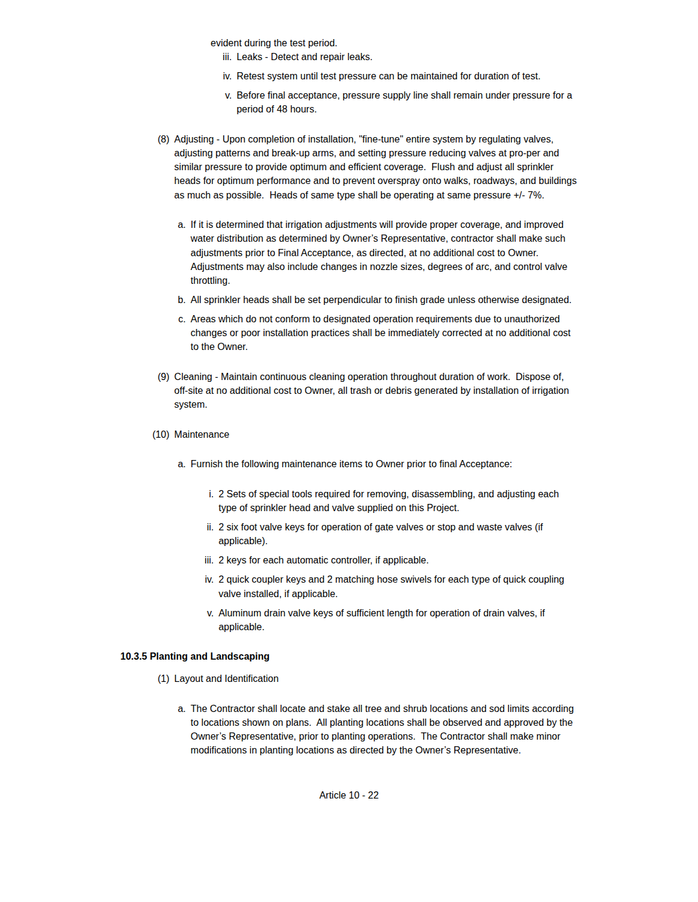evident during the test period.
iii. Leaks - Detect and repair leaks.
iv. Retest system until test pressure can be maintained for duration of test.
v. Before final acceptance, pressure supply line shall remain under pressure for a period of 48 hours.
(8) Adjusting - Upon completion of installation, "fine-tune" entire system by regulating valves, adjusting patterns and break-up arms, and setting pressure reducing valves at pro-per and similar pressure to provide optimum and efficient coverage. Flush and adjust all sprinkler heads for optimum performance and to prevent overspray onto walks, roadways, and buildings as much as possible. Heads of same type shall be operating at same pressure +/- 7%.
a. If it is determined that irrigation adjustments will provide proper coverage, and improved water distribution as determined by Owner’s Representative, contractor shall make such adjustments prior to Final Acceptance, as directed, at no additional cost to Owner. Adjustments may also include changes in nozzle sizes, degrees of arc, and control valve throttling.
b. All sprinkler heads shall be set perpendicular to finish grade unless otherwise designated.
c. Areas which do not conform to designated operation requirements due to unauthorized changes or poor installation practices shall be immediately corrected at no additional cost to the Owner.
(9) Cleaning - Maintain continuous cleaning operation throughout duration of work. Dispose of, off-site at no additional cost to Owner, all trash or debris generated by installation of irrigation system.
(10) Maintenance
a. Furnish the following maintenance items to Owner prior to final Acceptance:
i. 2 Sets of special tools required for removing, disassembling, and adjusting each type of sprinkler head and valve supplied on this Project.
ii. 2 six foot valve keys for operation of gate valves or stop and waste valves (if applicable).
iii. 2 keys for each automatic controller, if applicable.
iv. 2 quick coupler keys and 2 matching hose swivels for each type of quick coupling valve installed, if applicable.
v. Aluminum drain valve keys of sufficient length for operation of drain valves, if applicable.
10.3.5 Planting and Landscaping
(1) Layout and Identification
a. The Contractor shall locate and stake all tree and shrub locations and sod limits according to locations shown on plans. All planting locations shall be observed and approved by the Owner’s Representative, prior to planting operations. The Contractor shall make minor modifications in planting locations as directed by the Owner’s Representative.
Article 10 - 22